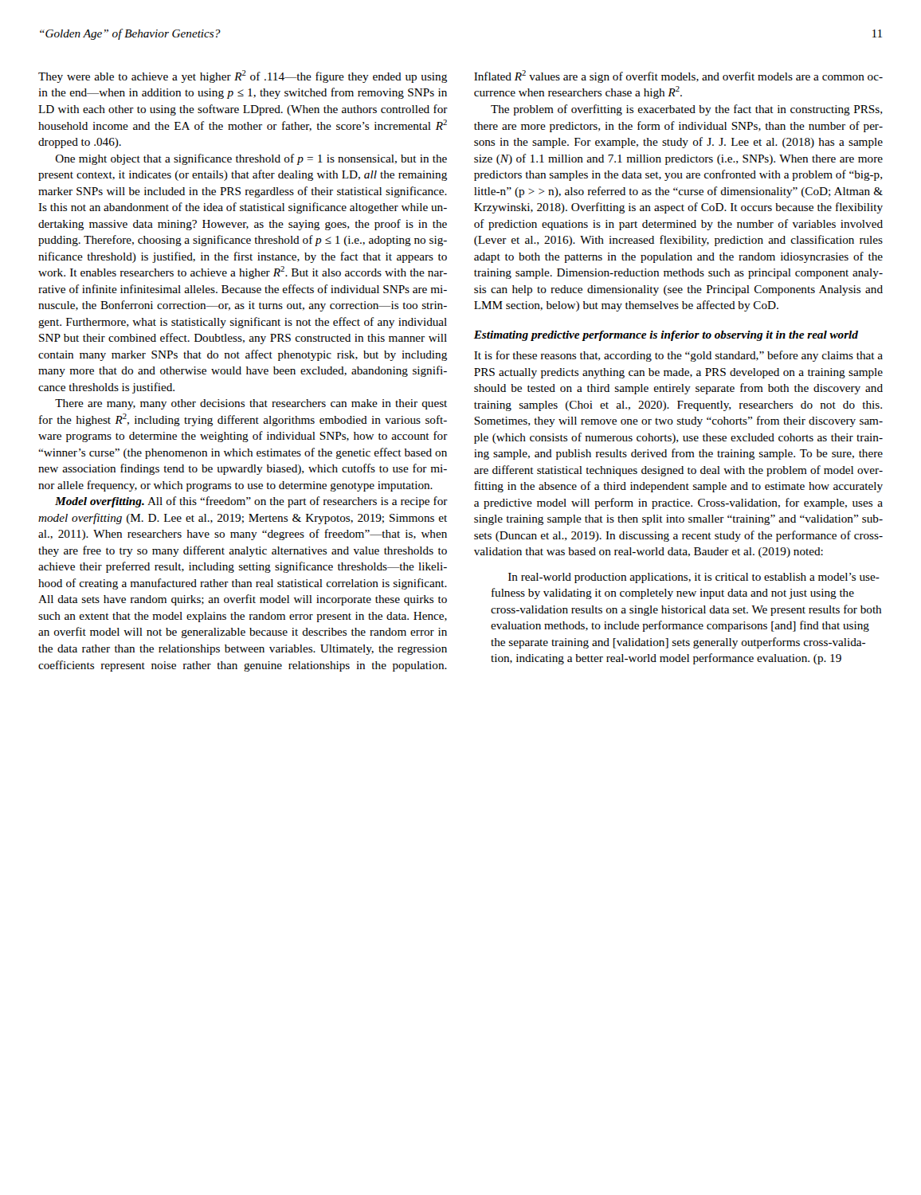“Golden Age” of Behavior Genetics? 11
They were able to achieve a yet higher R2 of .114—the figure they ended up using in the end—when in addition to using p ≤ 1, they switched from removing SNPs in LD with each other to using the software LDpred. (When the authors controlled for household income and the EA of the mother or father, the score’s incremental R2 dropped to .046).
One might object that a significance threshold of p = 1 is nonsensical, but in the present context, it indicates (or entails) that after dealing with LD, all the remaining marker SNPs will be included in the PRS regardless of their statistical significance. Is this not an abandonment of the idea of statistical significance altogether while undertaking massive data mining? However, as the saying goes, the proof is in the pudding. Therefore, choosing a significance threshold of p ≤ 1 (i.e., adopting no significance threshold) is justified, in the first instance, by the fact that it appears to work. It enables researchers to achieve a higher R2. But it also accords with the narrative of infinite infinitesimal alleles. Because the effects of individual SNPs are minuscule, the Bonferroni correction—or, as it turns out, any correction—is too stringent. Furthermore, what is statistically significant is not the effect of any individual SNP but their combined effect. Doubtless, any PRS constructed in this manner will contain many marker SNPs that do not affect phenotypic risk, but by including many more that do and otherwise would have been excluded, abandoning significance thresholds is justified.
There are many, many other decisions that researchers can make in their quest for the highest R2, including trying different algorithms embodied in various software programs to determine the weighting of individual SNPs, how to account for “winner’s curse” (the phenomenon in which estimates of the genetic effect based on new association findings tend to be upwardly biased), which cutoffs to use for minor allele frequency, or which programs to use to determine genotype imputation.
Model overfitting. All of this “freedom” on the part of researchers is a recipe for model overfitting (M. D. Lee et al., 2019; Mertens & Krypotos, 2019; Simmons et al., 2011). When researchers have so many “degrees of freedom”—that is, when they are free to try so many different analytic alternatives and value thresholds to achieve their preferred result, including setting significance thresholds—the likelihood of creating a manufactured rather than real statistical correlation is significant. All data sets have random quirks; an overfit model will incorporate these quirks to such an extent that the model explains the random error present in the data. Hence, an overfit model will not be generalizable because it describes the random error in the data rather than the relationships between variables. Ultimately, the regression coefficients represent noise rather than genuine relationships in the population. Inflated R2 values are a sign of overfit models, and overfit models are a common occurrence when researchers chase a high R2.
The problem of overfitting is exacerbated by the fact that in constructing PRSs, there are more predictors, in the form of individual SNPs, than the number of persons in the sample. For example, the study of J. J. Lee et al. (2018) has a sample size (N) of 1.1 million and 7.1 million predictors (i.e., SNPs). When there are more predictors than samples in the data set, you are confronted with a problem of “big-p, little-n” (p > > n), also referred to as the “curse of dimensionality” (CoD; Altman & Krzywinski, 2018). Overfitting is an aspect of CoD. It occurs because the flexibility of prediction equations is in part determined by the number of variables involved (Lever et al., 2016). With increased flexibility, prediction and classification rules adapt to both the patterns in the population and the random idiosyncrasies of the training sample. Dimension-reduction methods such as principal component analysis can help to reduce dimensionality (see the Principal Components Analysis and LMM section, below) but may themselves be affected by CoD.
Estimating predictive performance is inferior to observing it in the real world
It is for these reasons that, according to the “gold standard,” before any claims that a PRS actually predicts anything can be made, a PRS developed on a training sample should be tested on a third sample entirely separate from both the discovery and training samples (Choi et al., 2020). Frequently, researchers do not do this. Sometimes, they will remove one or two study “cohorts” from their discovery sample (which consists of numerous cohorts), use these excluded cohorts as their training sample, and publish results derived from the training sample. To be sure, there are different statistical techniques designed to deal with the problem of model overfitting in the absence of a third independent sample and to estimate how accurately a predictive model will perform in practice. Cross-validation, for example, uses a single training sample that is then split into smaller “training” and “validation” subsets (Duncan et al., 2019). In discussing a recent study of the performance of cross-validation that was based on real-world data, Bauder et al. (2019) noted:
In real-world production applications, it is critical to establish a model’s usefulness by validating it on completely new input data and not just using the cross-validation results on a single historical data set. We present results for both evaluation methods, to include performance comparisons [and] find that using the separate training and [validation] sets generally outperforms cross-validation, indicating a better real-world model performance evaluation. (p. 19